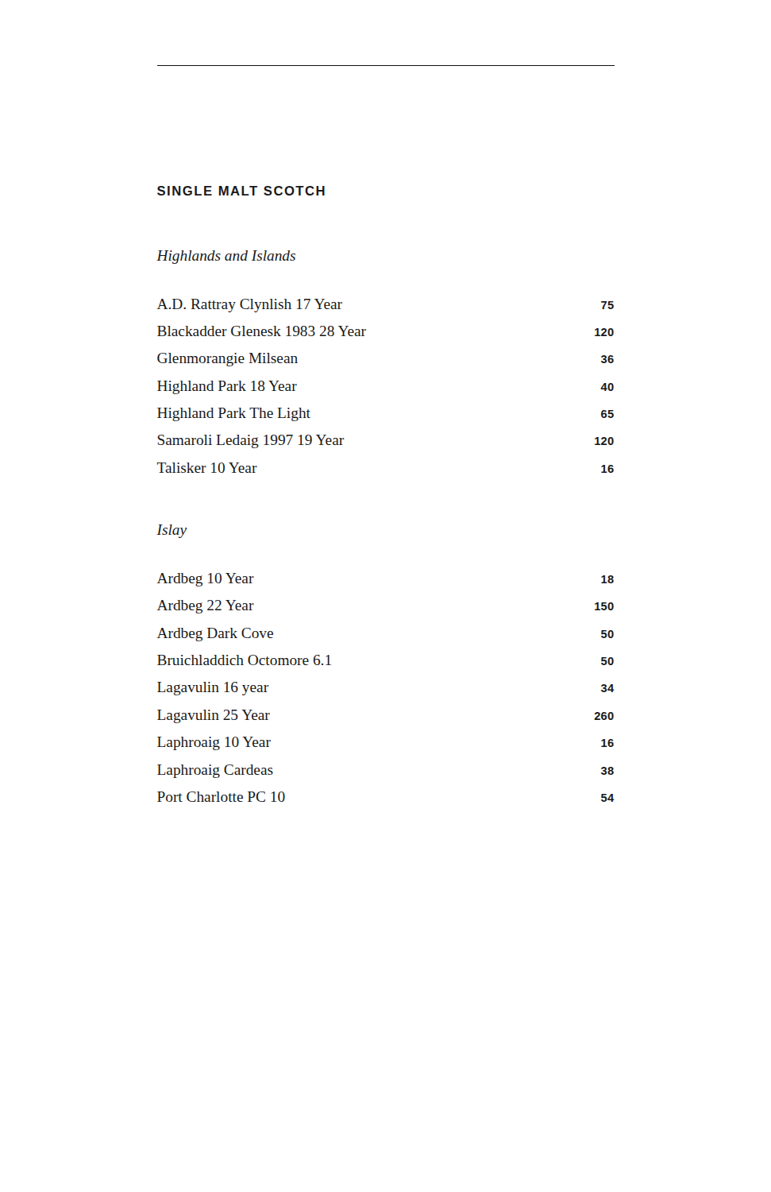Single Malt Scotch
Highlands and Islands
A.D. Rattray Clynlish 17 Year 75
Blackadder Glenesk 1983 28 Year 120
Glenmorangie Milsean 36
Highland Park 18 Year 40
Highland Park The Light 65
Samaroli Ledaig 1997 19 Year 120
Talisker 10 Year 16
Islay
Ardbeg 10 Year 18
Ardbeg 22 Year 150
Ardbeg Dark Cove 50
Bruichladdich Octomore 6.1 50
Lagavulin 16 year 34
Lagavulin 25 Year 260
Laphroaig 10 Year 16
Laphroaig Cardeas 38
Port Charlotte PC 10 54